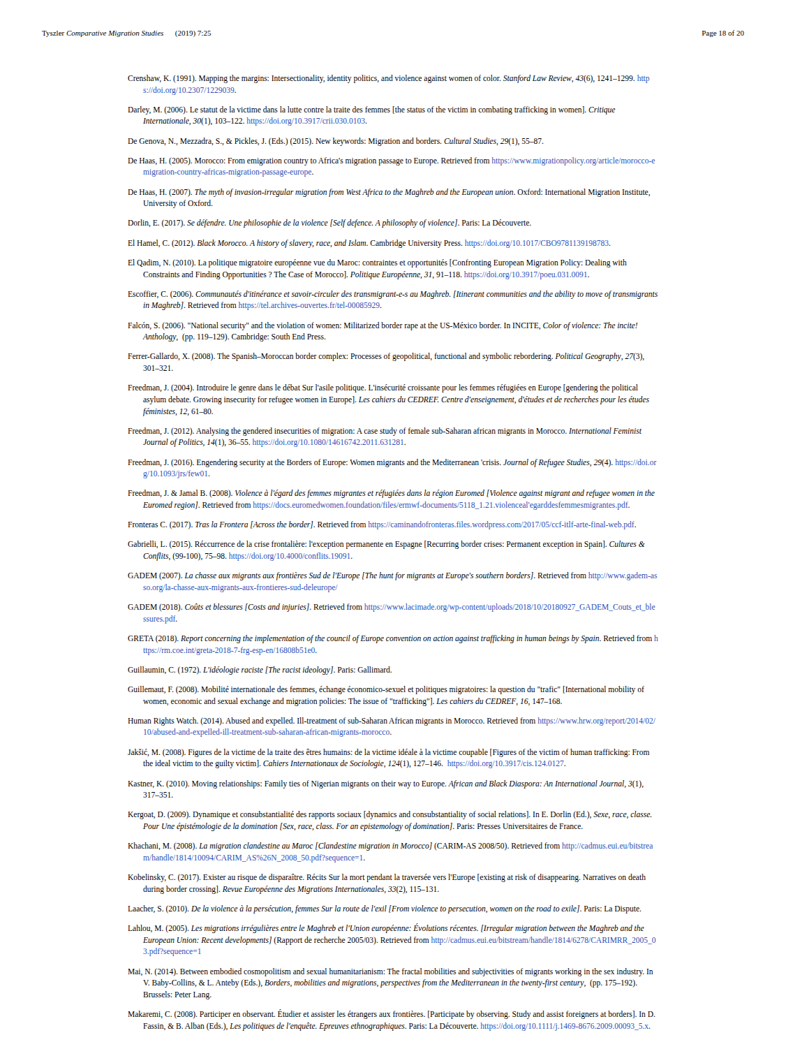Tyszler Comparative Migration Studies (2019) 7:25
Page 18 of 20
Crenshaw, K. (1991). Mapping the margins: Intersectionality, identity politics, and violence against women of color. Stanford Law Review, 43(6), 1241–1299. https://doi.org/10.2307/1229039.
Darley, M. (2006). Le statut de la victime dans la lutte contre la traite des femmes [the status of the victim in combating trafficking in women]. Critique Internationale, 30(1), 103–122. https://doi.org/10.3917/crii.030.0103.
De Genova, N., Mezzadra, S., & Pickles, J. (Eds.) (2015). New keywords: Migration and borders. Cultural Studies, 29(1), 55–87.
De Haas, H. (2005). Morocco: From emigration country to Africa's migration passage to Europe. Retrieved from https://www.migrationpolicy.org/article/morocco-emigration-country-africas-migration-passage-europe.
De Haas, H. (2007). The myth of invasion-irregular migration from West Africa to the Maghreb and the European union. Oxford: International Migration Institute, University of Oxford.
Dorlin, E. (2017). Se défendre. Une philosophie de la violence [Self defence. A philosophy of violence]. Paris: La Découverte.
El Hamel, C. (2012). Black Morocco. A history of slavery, race, and Islam. Cambridge University Press. https://doi.org/10.1017/CBO9781139198783.
El Qadim, N. (2010). La politique migratoire européenne vue du Maroc: contraintes et opportunités [Confronting European Migration Policy: Dealing with Constraints and Finding Opportunities ? The Case of Morocco]. Politique Européenne, 31, 91–118. https://doi.org/10.3917/poeu.031.0091.
Escoffier, C. (2006). Communautés d'itinérance et savoir-circuler des transmigrant-e-s au Maghreb. [Itinerant communities and the ability to move of transmigrants in Maghreb]. Retrieved from https://tel.archives-ouvertes.fr/tel-00085929.
Falcón, S. (2006). "National security" and the violation of women: Militarized border rape at the US-México border. In INCITE, Color of violence: The incite! Anthology, (pp. 119–129). Cambridge: South End Press.
Ferrer-Gallardo, X. (2008). The Spanish–Moroccan border complex: Processes of geopolitical, functional and symbolic rebordering. Political Geography, 27(3), 301–321.
Freedman, J. (2004). Introduire le genre dans le débat Sur l'asile politique. L'insécurité croissante pour les femmes réfugiées en Europe [gendering the political asylum debate. Growing insecurity for refugee women in Europe]. Les cahiers du CEDREF. Centre d'enseignement, d'études et de recherches pour les études féministes, 12, 61–80.
Freedman, J. (2012). Analysing the gendered insecurities of migration: A case study of female sub-Saharan african migrants in Morocco. International Feminist Journal of Politics, 14(1), 36–55. https://doi.org/10.1080/14616742.2011.631281.
Freedman, J. (2016). Engendering security at the Borders of Europe: Women migrants and the Mediterranean 'crisis. Journal of Refugee Studies, 29(4). https://doi.org/10.1093/jrs/few01.
Freedman, J. & Jamal B. (2008). Violence à l'égard des femmes migrantes et réfugiées dans la région Euromed [Violence against migrant and refugee women in the Euromed region]. Retrieved from https://docs.euromedwomen.foundation/files/ermwf-documents/5118_1.21.violenceal'egarddesfemmesmigrantes.pdf.
Fronteras C. (2017). Tras la Frontera [Across the border]. Retrieved from https://caminandofronteras.files.wordpress.com/2017/05/ccf-itlf-arte-final-web.pdf.
Gabrielli, L. (2015). Réccurrence de la crise frontalière: l'exception permanente en Espagne [Recurring border crises: Permanent exception in Spain]. Cultures & Conflits, (99-100), 75–98. https://doi.org/10.4000/conflits.19091.
GADEM (2007). La chasse aux migrants aux frontières Sud de l'Europe [The hunt for migrants at Europe's southern borders]. Retrieved from http://www.gadem-asso.org/la-chasse-aux-migrants-aux-frontieres-sud-deleurope/
GADEM (2018). Coûts et blessures [Costs and injuries]. Retrieved from https://www.lacimade.org/wp-content/uploads/2018/10/20180927_GADEM_Couts_et_blessures.pdf.
GRETA (2018). Report concerning the implementation of the council of Europe convention on action against trafficking in human beings by Spain. Retrieved from https://rm.coe.int/greta-2018-7-frg-esp-en/16808b51e0.
Guillaumin, C. (1972). L'idéologie raciste [The racist ideology]. Paris: Gallimard.
Guillemaut, F. (2008). Mobilité internationale des femmes, échange économico-sexuel et politiques migratoires: la question du "trafic" [International mobility of women, economic and sexual exchange and migration policies: The issue of "trafficking"]. Les cahiers du CEDREF, 16, 147–168.
Human Rights Watch. (2014). Abused and expelled. Ill-treatment of sub-Saharan African migrants in Morocco. Retrieved from https://www.hrw.org/report/2014/02/10/abused-and-expelled-ill-treatment-sub-saharan-african-migrants-morocco.
Jakšić, M. (2008). Figures de la victime de la traite des êtres humains: de la victime idéale à la victime coupable [Figures of the victim of human trafficking: From the ideal victim to the guilty victim]. Cahiers Internationaux de Sociologie, 124(1), 127–146. https://doi.org/10.3917/cis.124.0127.
Kastner, K. (2010). Moving relationships: Family ties of Nigerian migrants on their way to Europe. African and Black Diaspora: An International Journal, 3(1), 317–351.
Kergoat, D. (2009). Dynamique et consubstantialité des rapports sociaux [dynamics and consubstantiality of social relations]. In E. Dorlin (Ed.), Sexe, race, classe. Pour Une épistémologie de la domination [Sex, race, class. For an epistemology of domination]. Paris: Presses Universitaires de France.
Khachani, M. (2008). La migration clandestine au Maroc [Clandestine migration in Morocco] (CARIM-AS 2008/50). Retrieved from http://cadmus.eui.eu/bitstream/handle/1814/10094/CARIM_AS%26N_2008_50.pdf?sequence=1.
Kobelinsky, C. (2017). Exister au risque de disparaître. Récits Sur la mort pendant la traversée vers l'Europe [existing at risk of disappearing. Narratives on death during border crossing]. Revue Européenne des Migrations Internationales, 33(2), 115–131.
Laacher, S. (2010). De la violence à la persécution, femmes Sur la route de l'exil [From violence to persecution, women on the road to exile]. Paris: La Dispute.
Lahlou, M. (2005). Les migrations irrégulières entre le Maghreb et l'Union européenne: Évolutions récentes. [Irregular migration between the Maghreb and the European Union: Recent developments] (Rapport de recherche 2005/03). Retrieved from http://cadmus.eui.eu/bitstream/handle/1814/6278/CARIMRR_2005_03.pdf?sequence=1
Mai, N. (2014). Between embodied cosmopolitism and sexual humanitarianism: The fractal mobilities and subjectivities of migrants working in the sex industry. In V. Baby-Collins, & L. Anteby (Eds.), Borders, mobilities and migrations, perspectives from the Mediterranean in the twenty-first century, (pp. 175–192). Brussels: Peter Lang.
Makaremi, C. (2008). Participer en observant. Étudier et assister les étrangers aux frontières. [Participate by observing. Study and assist foreigners at borders]. In D. Fassin, & B. Alban (Eds.), Les politiques de l'enquête. Epreuves ethnographiques. Paris: La Découverte. https://doi.org/10.1111/j.1469-8676.2009.00093_5.x.